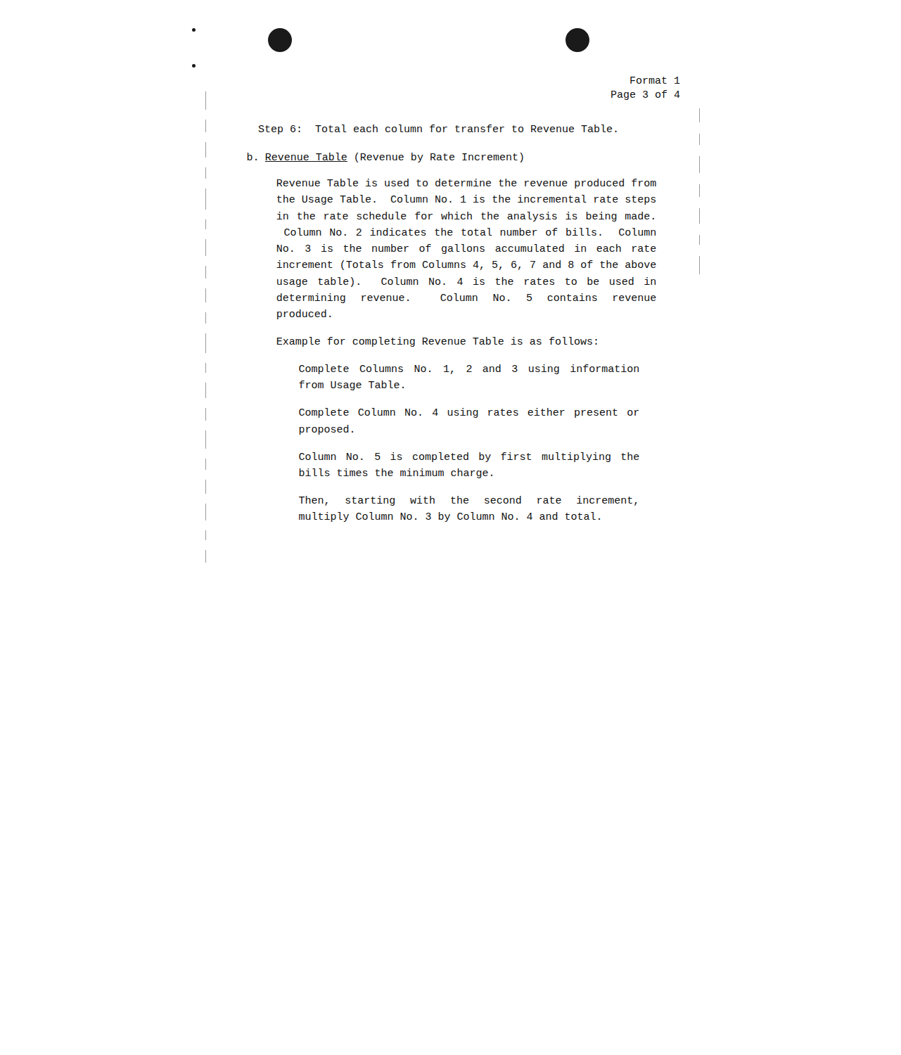Format 1
Page 3 of 4
Step 6: Total each column for transfer to Revenue Table.
b. Revenue Table (Revenue by Rate Increment)
Revenue Table is used to determine the revenue produced from the Usage Table. Column No. 1 is the incremental rate steps in the rate schedule for which the analysis is being made. Column No. 2 indicates the total number of bills. Column No. 3 is the number of gallons accumulated in each rate increment (Totals from Columns 4, 5, 6, 7 and 8 of the above usage table). Column No. 4 is the rates to be used in determining revenue. Column No. 5 contains revenue produced.
Example for completing Revenue Table is as follows:
Complete Columns No. 1, 2 and 3 using information from Usage Table.
Complete Column No. 4 using rates either present or proposed.
Column No. 5 is completed by first multiplying the bills times the minimum charge.
Then, starting with the second rate increment, multiply Column No. 3 by Column No. 4 and total.